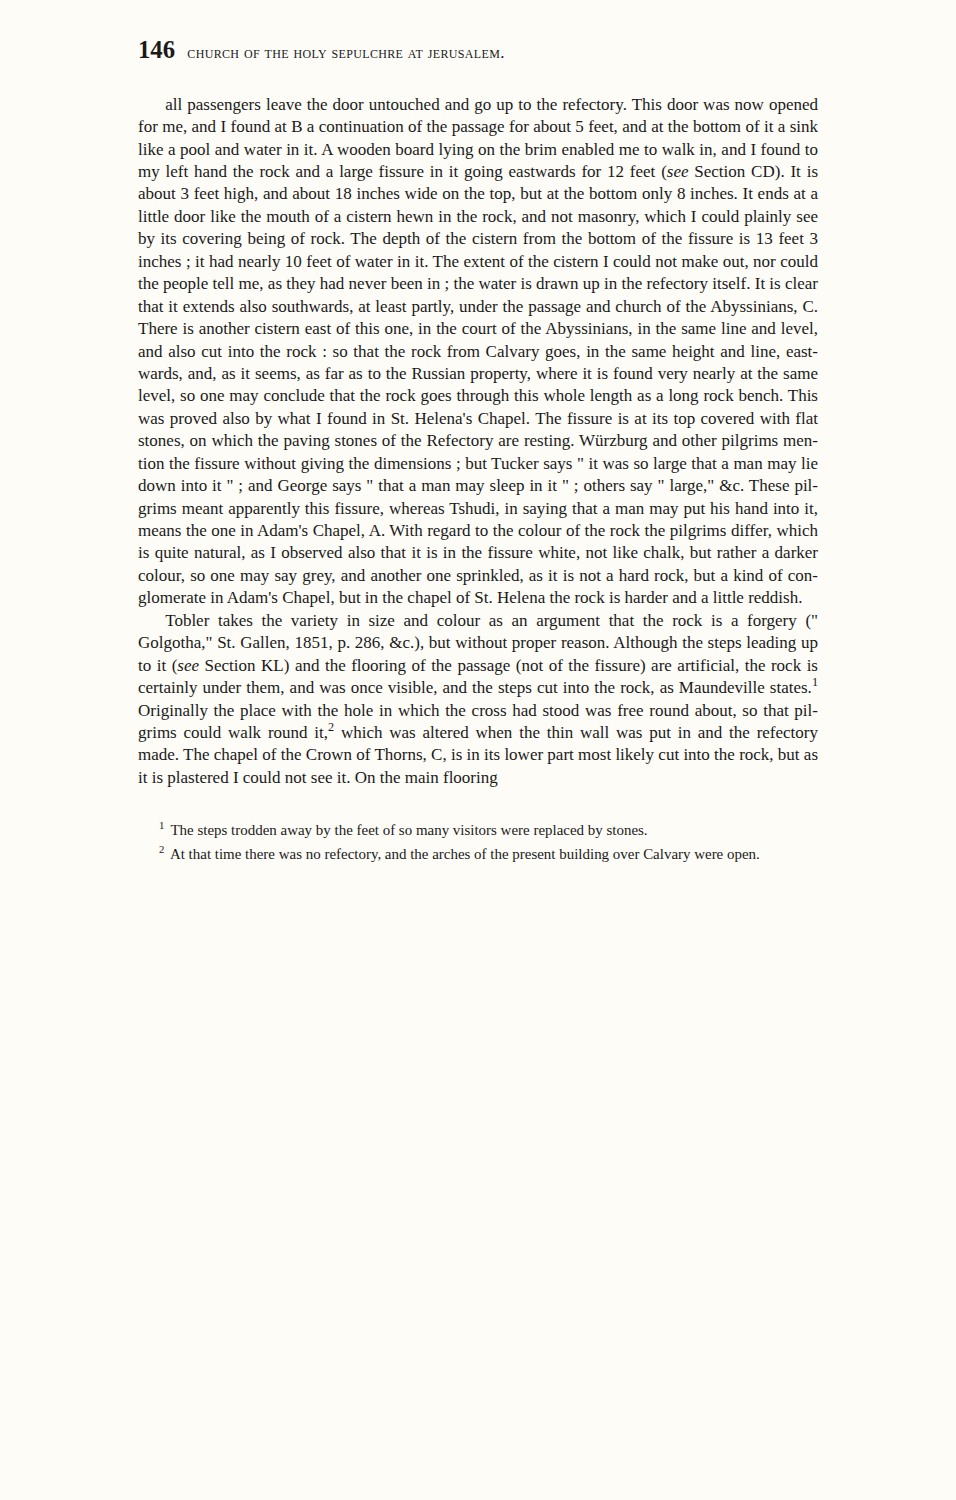146 Church of the Holy Sepulchre at Jerusalem.
all passengers leave the door untouched and go up to the refectory. This door was now opened for me, and I found at B a continuation of the passage for about 5 feet, and at the bottom of it a sink like a pool and water in it. A wooden board lying on the brim enabled me to walk in, and I found to my left hand the rock and a large fissure in it going eastwards for 12 feet (see Section CD). It is about 3 feet high, and about 18 inches wide on the top, but at the bottom only 8 inches. It ends at a little door like the mouth of a cistern hewn in the rock, and not masonry, which I could plainly see by its covering being of rock. The depth of the cistern from the bottom of the fissure is 13 feet 3 inches ; it had nearly 10 feet of water in it. The extent of the cistern I could not make out, nor could the people tell me, as they had never been in ; the water is drawn up in the refectory itself. It is clear that it extends also southwards, at least partly, under the passage and church of the Abyssinians, C. There is another cistern east of this one, in the court of the Abyssinians, in the same line and level, and also cut into the rock : so that the rock from Calvary goes, in the same height and line, eastwards, and, as it seems, as far as to the Russian property, where it is found very nearly at the same level, so one may conclude that the rock goes through this whole length as a long rock bench. This was proved also by what I found in St. Helena's Chapel. The fissure is at its top covered with flat stones, on which the paving stones of the Refectory are resting. Würzburg and other pilgrims mention the fissure without giving the dimensions ; but Tucker says " it was so large that a man may lie down into it " ; and George says " that a man may sleep in it " ; others say " large," &c. These pilgrims meant apparently this fissure, whereas Tshudi, in saying that a man may put his hand into it, means the one in Adam's Chapel, A. With regard to the colour of the rock the pilgrims differ, which is quite natural, as I observed also that it is in the fissure white, not like chalk, but rather a darker colour, so one may say grey, and another one sprinkled, as it is not a hard rock, but a kind of conglomerate in Adam's Chapel, but in the chapel of St. Helena the rock is harder and a little reddish.
Tobler takes the variety in size and colour as an argument that the rock is a forgery (" Golgotha," St. Gallen, 1851, p. 286, &c.), but without proper reason. Although the steps leading up to it (see Section KL) and the flooring of the passage (not of the fissure) are artificial, the rock is certainly under them, and was once visible, and the steps cut into the rock, as Maundeville states.1 Originally the place with the hole in which the cross had stood was free round about, so that pilgrims could walk round it,2 which was altered when the thin wall was put in and the refectory made. The chapel of the Crown of Thorns, C, is in its lower part most likely cut into the rock, but as it is plastered I could not see it. On the main flooring
1 The steps trodden away by the feet of so many visitors were replaced by stones.
2 At that time there was no refectory, and the arches of the present building over Calvary were open.